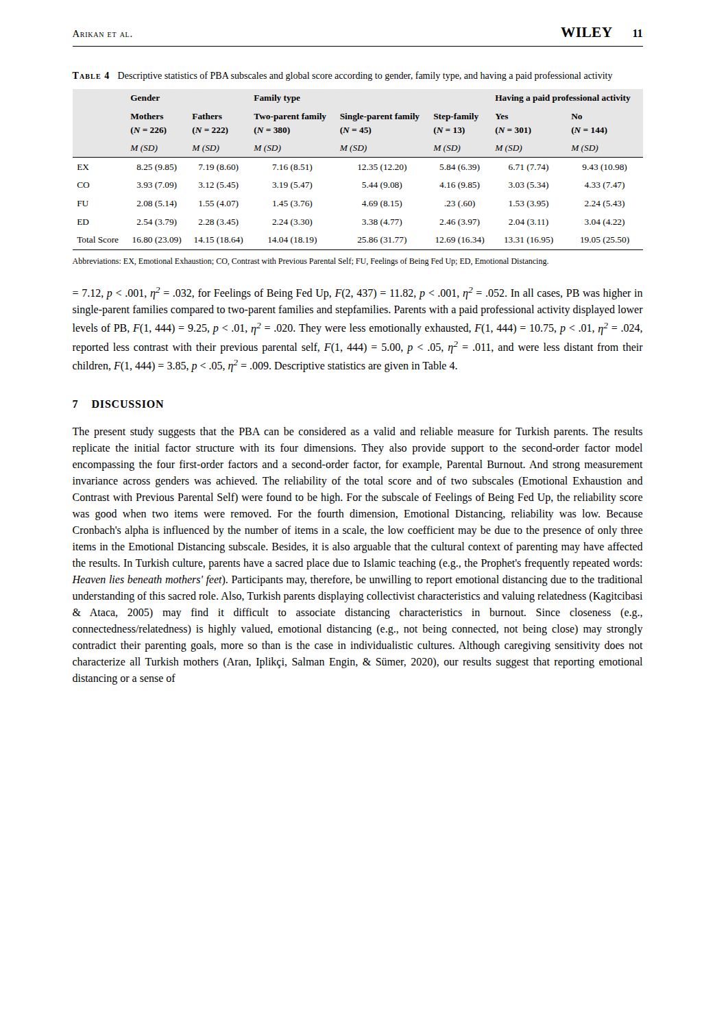Arikan et al.
WILEY
11
Table 4 Descriptive statistics of PBA subscales and global score according to gender, family type, and having a paid professional activity
| | Gender | Family type | Having a paid professional activity |
| --- | --- | --- | --- |
| | Mothers ( N = 226) | Fathers ( N = 222) | Two-parent family ( N = 380) | Single-parent family ( N = 45) | Step-family ( N = 13) | Yes ( N = 301) | No ( N = 144) |
| | M (SD) | M (SD) | M (SD) | M (SD) | M (SD) | M (SD) | M (SD) |
| EX | 8.25 (9.85) | 7.19 (8.60) | 7.16 (8.51) | 12.35 (12.20) | 5.84 (6.39) | 6.71 (7.74) | 9.43 (10.98) |
| CO | 3.93 (7.09) | 3.12 (5.45) | 3.19 (5.47) | 5.44 (9.08) | 4.16 (9.85) | 3.03 (5.34) | 4.33 (7.47) |
| FU | 2.08 (5.14) | 1.55 (4.07) | 1.45 (3.76) | 4.69 (8.15) | .23 (.60) | 1.53 (3.95) | 2.24 (5.43) |
| ED | 2.54 (3.79) | 2.28 (3.45) | 2.24 (3.30) | 3.38 (4.77) | 2.46 (3.97) | 2.04 (3.11) | 3.04 (4.22) |
| Total Score | 16.80 (23.09) | 14.15 (18.64) | 14.04 (18.19) | 25.86 (31.77) | 12.69 (16.34) | 13.31 (16.95) | 19.05 (25.50) |
Abbreviations: EX, Emotional Exhaustion; CO, Contrast with Previous Parental Self; FU, Feelings of Being Fed Up; ED, Emotional Distancing.
= 7.12, p < .001, η2 = .032, for Feelings of Being Fed Up, F(2, 437) = 11.82, p < .001, η2 = .052. In all cases, PB was higher in single-parent families compared to two-parent families and stepfamilies. Parents with a paid professional activity displayed lower levels of PB, F(1, 444) = 9.25, p < .01, η2 = .020. They were less emotionally exhausted, F(1, 444) = 10.75, p < .01, η2 = .024, reported less contrast with their previous parental self, F(1, 444) = 5.00, p < .05, η2 = .011, and were less distant from their children, F(1, 444) = 3.85, p < .05, η2 = .009. Descriptive statistics are given in Table 4.
7 DISCUSSION
The present study suggests that the PBA can be considered as a valid and reliable measure for Turkish parents. The results replicate the initial factor structure with its four dimensions. They also provide support to the second-order factor model encompassing the four first-order factors and a second-order factor, for example, Parental Burnout. And strong measurement invariance across genders was achieved. The reliability of the total score and of two subscales (Emotional Exhaustion and Contrast with Previous Parental Self) were found to be high. For the subscale of Feelings of Being Fed Up, the reliability score was good when two items were removed. For the fourth dimension, Emotional Distancing, reliability was low. Because Cronbach's alpha is influenced by the number of items in a scale, the low coefficient may be due to the presence of only three items in the Emotional Distancing subscale. Besides, it is also arguable that the cultural context of parenting may have affected the results. In Turkish culture, parents have a sacred place due to Islamic teaching (e.g., the Prophet's frequently repeated words: Heaven lies beneath mothers' feet). Participants may, therefore, be unwilling to report emotional distancing due to the traditional understanding of this sacred role. Also, Turkish parents displaying collectivist characteristics and valuing relatedness (Kagitcibasi & Ataca, 2005) may find it difficult to associate distancing characteristics in burnout. Since closeness (e.g., connectedness/relatedness) is highly valued, emotional distancing (e.g., not being connected, not being close) may strongly contradict their parenting goals, more so than is the case in individualistic cultures. Although caregiving sensitivity does not characterize all Turkish mothers (Aran, Iplikçi, Salman Engin, & Sümer, 2020), our results suggest that reporting emotional distancing or a sense of